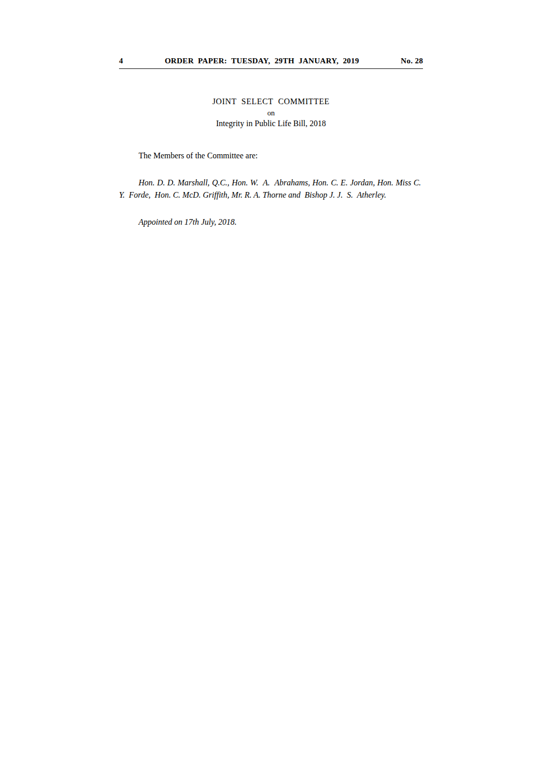4 ORDER PAPER: TUESDAY, 29TH JANUARY, 2019 No. 28
JOINT SELECT COMMITTEE
on
Integrity in Public Life Bill, 2018
The Members of the Committee are:
Hon. D. D. Marshall, Q.C., Hon. W. A. Abrahams, Hon. C. E. Jordan, Hon. Miss C. Y. Forde, Hon. C. McD. Griffith, Mr. R. A. Thorne and Bishop J. J. S. Atherley.
Appointed on 17th July, 2018.